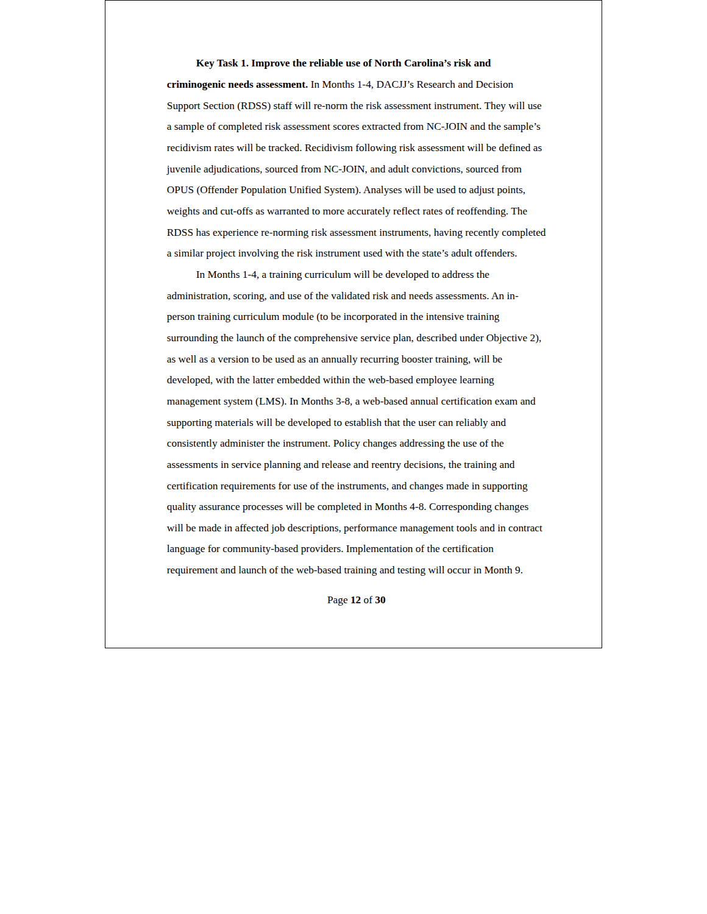Key Task 1. Improve the reliable use of North Carolina’s risk and criminogenic needs assessment. In Months 1-4, DACJJ’s Research and Decision Support Section (RDSS) staff will re-norm the risk assessment instrument. They will use a sample of completed risk assessment scores extracted from NC-JOIN and the sample’s recidivism rates will be tracked. Recidivism following risk assessment will be defined as juvenile adjudications, sourced from NC-JOIN, and adult convictions, sourced from OPUS (Offender Population Unified System). Analyses will be used to adjust points, weights and cut-offs as warranted to more accurately reflect rates of reoffending. The RDSS has experience re-norming risk assessment instruments, having recently completed a similar project involving the risk instrument used with the state’s adult offenders.
In Months 1-4, a training curriculum will be developed to address the administration, scoring, and use of the validated risk and needs assessments. An in-person training curriculum module (to be incorporated in the intensive training surrounding the launch of the comprehensive service plan, described under Objective 2), as well as a version to be used as an annually recurring booster training, will be developed, with the latter embedded within the web-based employee learning management system (LMS). In Months 3-8, a web-based annual certification exam and supporting materials will be developed to establish that the user can reliably and consistently administer the instrument. Policy changes addressing the use of the assessments in service planning and release and reentry decisions, the training and certification requirements for use of the instruments, and changes made in supporting quality assurance processes will be completed in Months 4-8. Corresponding changes will be made in affected job descriptions, performance management tools and in contract language for community-based providers. Implementation of the certification requirement and launch of the web-based training and testing will occur in Month 9.
Page 12 of 30